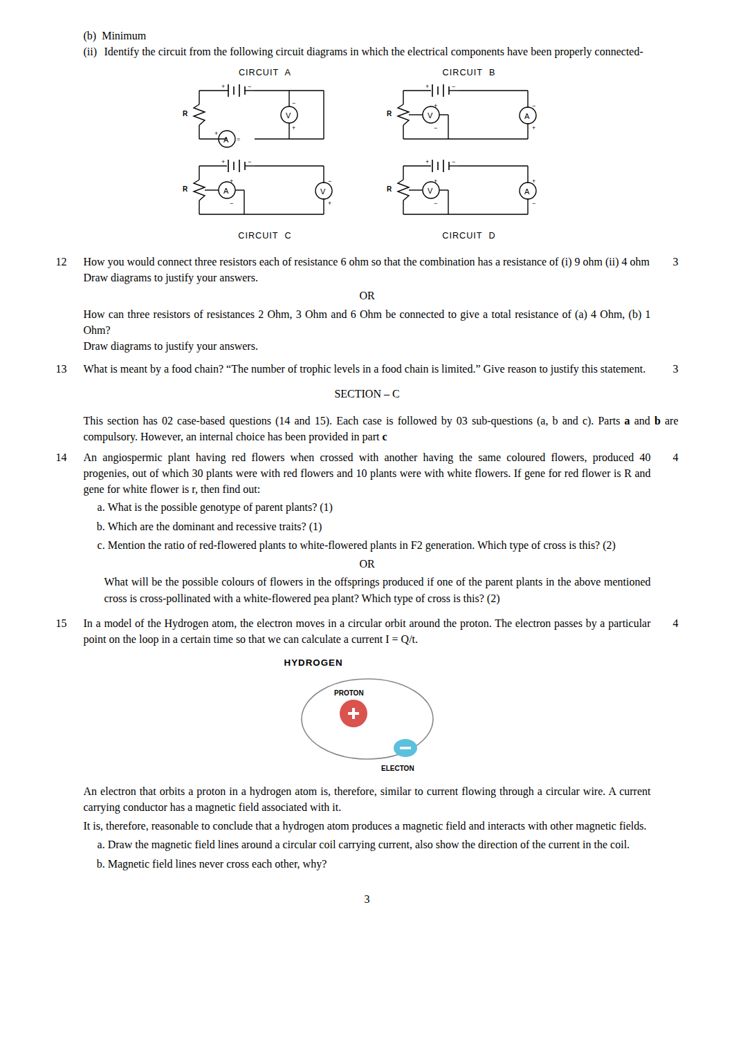(b) Minimum
(ii)
Identify the circuit from the following circuit diagrams in which the electrical components have been properly connected-
CIRCUIT A
+ − R V − + A + =
CIRCUIT B
+ − R V + − A − +
+ − R A + − V − +
CIRCUIT C
+ − R V + − A + −
CIRCUIT D
12
How you would connect three resistors each of resistance 6 ohm so that the combination has a resistance of (i) 9 ohm (ii) 4 ohm
Draw diagrams to justify your answers.
OR
How can three resistors of resistances 2 Ohm, 3 Ohm and 6 Ohm be connected to give a total resistance of (a) 4 Ohm, (b) 1 Ohm?
Draw diagrams to justify your answers.
3
13
What is meant by a food chain? “The number of trophic levels in a food chain is limited.” Give reason to justify this statement.
3
SECTION – C
This section has 02 case-based questions (14 and 15). Each case is followed by 03 sub-questions (a, b and c). Parts a and b are compulsory. However, an internal choice has been provided in part c
14
An angiospermic plant having red flowers when crossed with another having the same coloured flowers, produced 40 progenies, out of which 30 plants were with red flowers and 10 plants were with white flowers. If gene for red flower is R and gene for white flower is r, then find out:
What is the possible genotype of parent plants? (1)
Which are the dominant and recessive traits? (1)
Mention the ratio of red-flowered plants to white-flowered plants in F2 generation. Which type of cross is this? (2)
OR
What will be the possible colours of flowers in the offsprings produced if one of the parent plants in the above mentioned cross is cross-pollinated with a white-flowered pea plant? Which type of cross is this? (2)
4
15
In a model of the Hydrogen atom, the electron moves in a circular orbit around the proton. The electron passes by a particular point on the loop in a certain time so that we can calculate a current I = Q/t.
HYDROGEN
PROTON ELECTON
An electron that orbits a proton in a hydrogen atom is, therefore, similar to current flowing through a circular wire. A current carrying conductor has a magnetic field associated with it.
It is, therefore, reasonable to conclude that a hydrogen atom produces a magnetic field and interacts with other magnetic fields.
Draw the magnetic field lines around a circular coil carrying current, also show the direction of the current in the coil.
Magnetic field lines never cross each other, why?
4
3